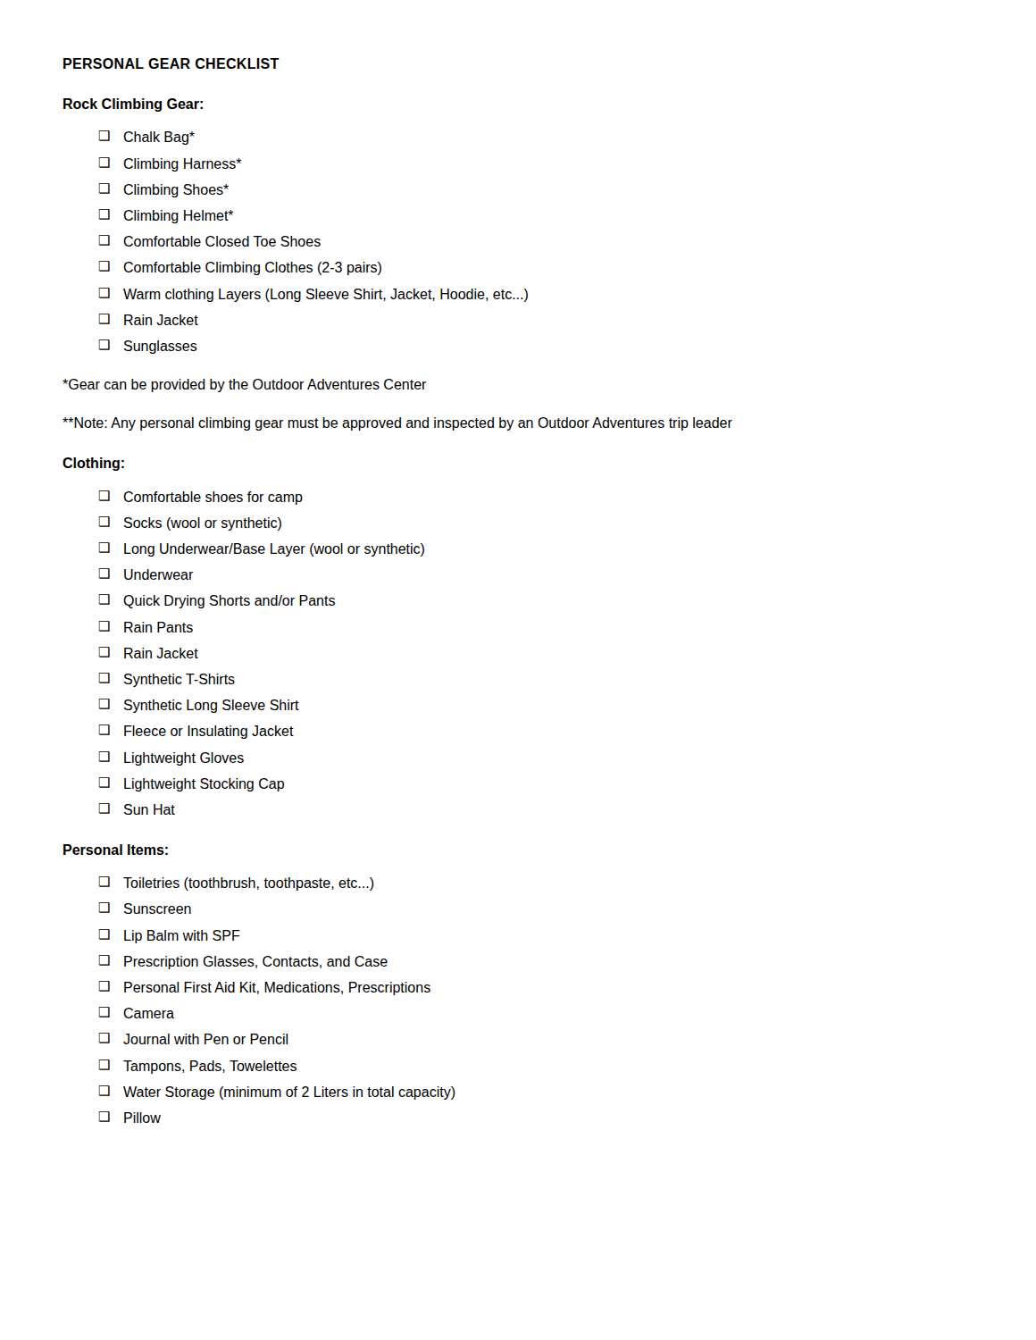PERSONAL GEAR CHECKLIST
Rock Climbing Gear:
Chalk Bag*
Climbing Harness*
Climbing Shoes*
Climbing Helmet*
Comfortable Closed Toe Shoes
Comfortable Climbing Clothes (2-3 pairs)
Warm clothing Layers (Long Sleeve Shirt, Jacket, Hoodie, etc...)
Rain Jacket
Sunglasses
*Gear can be provided by the Outdoor Adventures Center
**Note: Any personal climbing gear must be approved and inspected by an Outdoor Adventures trip leader
Clothing:
Comfortable shoes for camp
Socks (wool or synthetic)
Long Underwear/Base Layer (wool or synthetic)
Underwear
Quick Drying Shorts and/or Pants
Rain Pants
Rain Jacket
Synthetic T-Shirts
Synthetic Long Sleeve Shirt
Fleece or Insulating Jacket
Lightweight Gloves
Lightweight Stocking Cap
Sun Hat
Personal Items:
Toiletries (toothbrush, toothpaste, etc...)
Sunscreen
Lip Balm with SPF
Prescription Glasses, Contacts, and Case
Personal First Aid Kit, Medications, Prescriptions
Camera
Journal with Pen or Pencil
Tampons, Pads, Towelettes
Water Storage (minimum of 2 Liters in total capacity)
Pillow